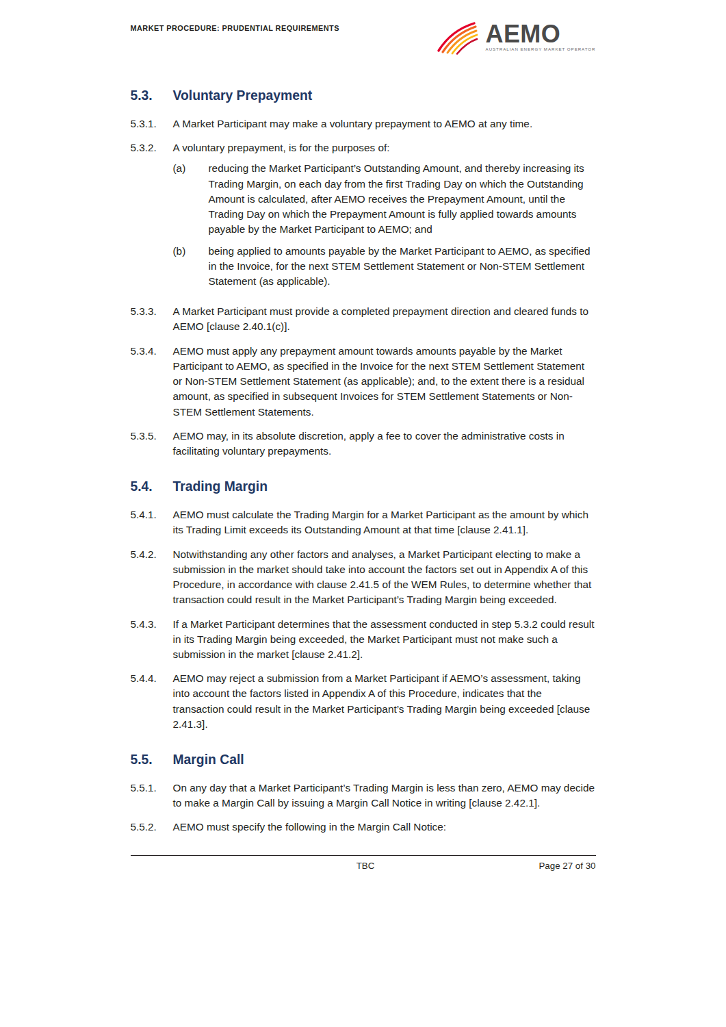Market Procedure: Prudential Requirements
AEMO
Australian Energy Market Operator
5.3. Voluntary Prepayment
5.3.1.
A Market Participant may make a voluntary prepayment to AEMO at any time.
5.3.2.
A voluntary prepayment, is for the purposes of:
(a)
reducing the Market Participant’s Outstanding Amount, and thereby increasing its Trading Margin, on each day from the first Trading Day on which the Outstanding Amount is calculated, after AEMO receives the Prepayment Amount, until the Trading Day on which the Prepayment Amount is fully applied towards amounts payable by the Market Participant to AEMO; and
(b)
being applied to amounts payable by the Market Participant to AEMO, as specified in the Invoice, for the next STEM Settlement Statement or Non-STEM Settlement Statement (as applicable).
5.3.3.
A Market Participant must provide a completed prepayment direction and cleared funds to AEMO [clause 2.40.1(c)].
5.3.4.
AEMO must apply any prepayment amount towards amounts payable by the Market Participant to AEMO, as specified in the Invoice for the next STEM Settlement Statement or Non-STEM Settlement Statement (as applicable); and, to the extent there is a residual amount, as specified in subsequent Invoices for STEM Settlement Statements or Non-STEM Settlement Statements.
5.3.5.
AEMO may, in its absolute discretion, apply a fee to cover the administrative costs in facilitating voluntary prepayments.
5.4. Trading Margin
5.4.1.
AEMO must calculate the Trading Margin for a Market Participant as the amount by which its Trading Limit exceeds its Outstanding Amount at that time [clause 2.41.1].
5.4.2.
Notwithstanding any other factors and analyses, a Market Participant electing to make a submission in the market should take into account the factors set out in Appendix A of this Procedure, in accordance with clause 2.41.5 of the WEM Rules, to determine whether that transaction could result in the Market Participant’s Trading Margin being exceeded.
5.4.3.
If a Market Participant determines that the assessment conducted in step 5.3.2 could result in its Trading Margin being exceeded, the Market Participant must not make such a submission in the market [clause 2.41.2].
5.4.4.
AEMO may reject a submission from a Market Participant if AEMO’s assessment, taking into account the factors listed in Appendix A of this Procedure, indicates that the transaction could result in the Market Participant’s Trading Margin being exceeded [clause 2.41.3].
5.5. Margin Call
5.5.1.
On any day that a Market Participant’s Trading Margin is less than zero, AEMO may decide to make a Margin Call by issuing a Margin Call Notice in writing [clause 2.42.1].
5.5.2.
AEMO must specify the following in the Margin Call Notice:
TBC
Page 27 of 30